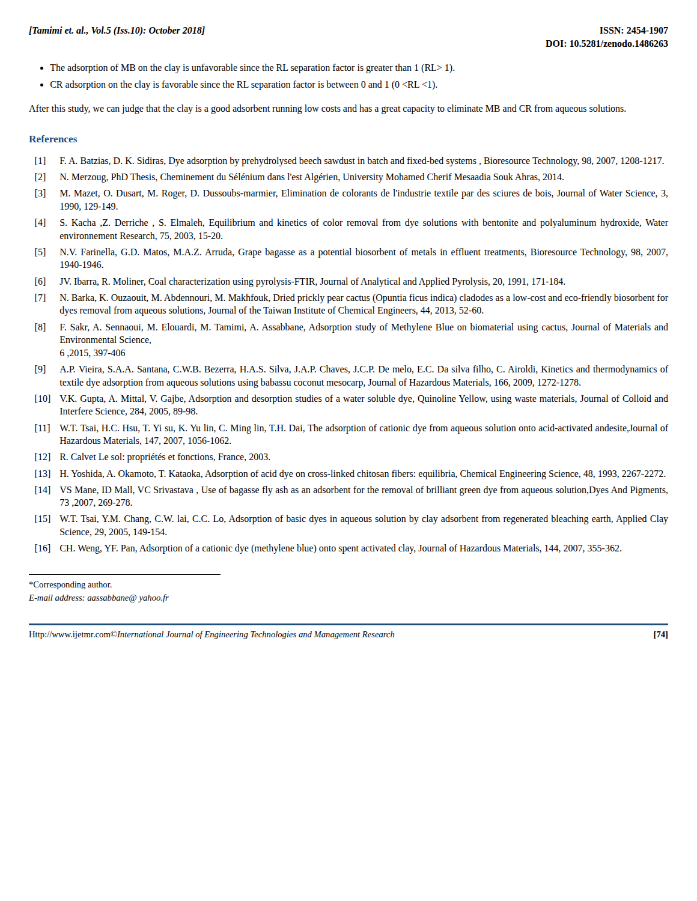[Tamimi et. al., Vol.5 (Iss.10): October 2018]
ISSN: 2454-1907 DOI: 10.5281/zenodo.1486263
The adsorption of MB on the clay is unfavorable since the RL separation factor is greater than 1 (RL> 1).
CR adsorption on the clay is favorable since the RL separation factor is between 0 and 1 (0 <RL <1).
After this study, we can judge that the clay is a good adsorbent running low costs and has a great capacity to eliminate MB and CR from aqueous solutions.
References
F. A. Batzias, D. K. Sidiras, Dye adsorption by prehydrolysed beech sawdust in batch and fixed-bed systems , Bioresource Technology, 98, 2007, 1208-1217.
N. Merzoug, PhD Thesis, Cheminement du Sélénium dans l'est Algérien, University Mohamed Cherif Mesaadia Souk Ahras, 2014.
M. Mazet, O. Dusart, M. Roger, D. Dussoubs-marmier, Elimination de colorants de l'industrie textile par des sciures de bois, Journal of Water Science, 3, 1990, 129-149.
S. Kacha ,Z. Derriche , S. Elmaleh, Equilibrium and kinetics of color removal from dye solutions with bentonite and polyaluminum hydroxide, Water environnement Research, 75, 2003, 15-20.
N.V. Farinella, G.D. Matos, M.A.Z. Arruda, Grape bagasse as a potential biosorbent of metals in effluent treatments, Bioresource Technology, 98, 2007, 1940-1946.
JV. Ibarra, R. Moliner, Coal characterization using pyrolysis-FTIR, Journal of Analytical and Applied Pyrolysis, 20, 1991, 171-184.
N. Barka, K. Ouzaouit, M. Abdennouri, M. Makhfouk, Dried prickly pear cactus (Opuntia ficus indica) cladodes as a low-cost and eco-friendly biosorbent for dyes removal from aqueous solutions, Journal of the Taiwan Institute of Chemical Engineers, 44, 2013, 52-60.
F. Sakr, A. Sennaoui, M. Elouardi, M. Tamimi, A. Assabbane, Adsorption study of Methylene Blue on biomaterial using cactus, Journal of Materials and Environmental Science,
6 ,2015, 397-406
A.P. Vieira, S.A.A. Santana, C.W.B. Bezerra, H.A.S. Silva, J.A.P. Chaves, J.C.P. De melo, E.C. Da silva filho, C. Airoldi, Kinetics and thermodynamics of textile dye adsorption from aqueous solutions using babassu coconut mesocarp, Journal of Hazardous Materials, 166, 2009, 1272-1278.
V.K. Gupta, A. Mittal, V. Gajbe, Adsorption and desorption studies of a water soluble dye, Quinoline Yellow, using waste materials, Journal of Colloid and Interfere Science, 284, 2005, 89-98.
W.T. Tsai, H.C. Hsu, T. Yi su, K. Yu lin, C. Ming lin, T.H. Dai, The adsorption of cationic dye from aqueous solution onto acid-activated andesite,Journal of Hazardous Materials, 147, 2007, 1056-1062.
R. Calvet Le sol: propriétés et fonctions, France, 2003.
H. Yoshida, A. Okamoto, T. Kataoka, Adsorption of acid dye on cross-linked chitosan fibers: equilibria, Chemical Engineering Science, 48, 1993, 2267-2272.
VS Mane, ID Mall, VC Srivastava , Use of bagasse fly ash as an adsorbent for the removal of brilliant green dye from aqueous solution,Dyes And Pigments, 73 ,2007, 269-278.
W.T. Tsai, Y.M. Chang, C.W. lai, C.C. Lo, Adsorption of basic dyes in aqueous solution by clay adsorbent from regenerated bleaching earth, Applied Clay Science, 29, 2005, 149-154.
CH. Weng, YF. Pan, Adsorption of a cationic dye (methylene blue) onto spent activated clay, Journal of Hazardous Materials, 144, 2007, 355-362.
*Corresponding author.
E-mail address: aassabbane@ yahoo.fr
Http://www.ijetmr.com©International Journal of Engineering Technologies and Management Research
[74]